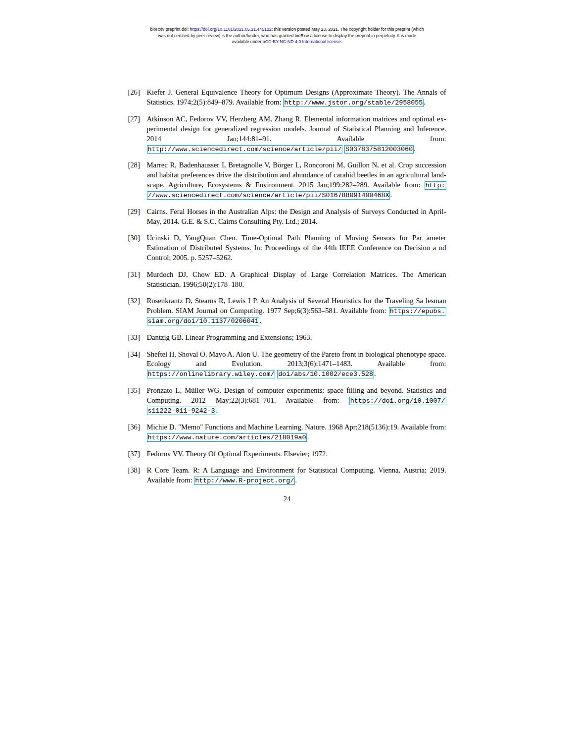bioRxiv preprint doi: https://doi.org/10.1101/2021.05.21.445122; this version posted May 23, 2021. The copyright holder for this preprint (which
was not certified by peer review) is the author/funder, who has granted bioRxiv a license to display the preprint in perpetuity. It is made
available under aCC-BY-NC-ND 4.0 International license.
[26] Kiefer J. General Equivalence Theory for Optimum Designs (Approximate Theory). The Annals of Statistics. 1974;2(5):849–879. Available from: http://www.jstor.org/stable/2958055.
[27] Atkinson AC, Fedorov VV, Herzberg AM, Zhang R. Elemental information matrices and optimal experimental design for generalized regression models. Journal of Statistical Planning and Inference. 2014 Jan;144:81–91. Available from: http://www.sciencedirect.com/science/article/pii/ S0378375812003060.
[28] Marrec R, Badenhausser I, Bretagnolle V, Börger L, Roncoroni M, Guillon N, et al. Crop succession and habitat preferences drive the distribution and abundance of carabid beetles in an agricultural landscape. Agriculture, Ecosystems & Environment. 2015 Jan;199:282–289. Available from: http: //www.sciencedirect.com/science/article/pii/S016788091400468X.
[29] Cairns. Feral Horses in the Australian Alps: the Design and Analysis of Surveys Conducted in April-May, 2014. G.E. & S.C. Cairns Consulting Pty. Ltd.; 2014.
[30] Ucinski D, YangQuan Chen. Time-Optimal Path Planning of Moving Sensors for Par ameter Estimation of Distributed Systems. In: Proceedings of the 44th IEEE Conference on Decision a nd Control; 2005. p. 5257–5262.
[31] Murdoch DJ, Chow ED. A Graphical Display of Large Correlation Matrices. The American Statistician. 1996;50(2):178–180.
[32] Rosenkrantz D, Stearns R, Lewis I P. An Analysis of Several Heuristics for the Traveling Sa lesman Problem. SIAM Journal on Computing. 1977 Sep;6(3):563–581. Available from: https://epubs. siam.org/doi/10.1137/0206041.
[33] Dantzig GB. Linear Programming and Extensions; 1963.
[34] Sheftel H, Shoval O, Mayo A, Alon U. The geometry of the Pareto front in biological phenotype space. Ecology and Evolution. 2013;3(6):1471–1483. Available from: https://onlinelibrary.wiley.com/ doi/abs/10.1002/ece3.528.
[35] Pronzato L, Müller WG. Design of computer experiments: space filling and beyond. Statistics and Computing. 2012 May;22(3):681–701. Available from: https://doi.org/10.1007/ s11222-011-9242-3.
[36] Michie D. "Memo" Functions and Machine Learning. Nature. 1968 Apr;218(5136):19. Available from: https://www.nature.com/articles/218019a0.
[37] Fedorov VV. Theory Of Optimal Experiments. Elsevier; 1972.
[38] R Core Team. R: A Language and Environment for Statistical Computing. Vienna, Austria; 2019. Available from: http://www.R-project.org/.
24